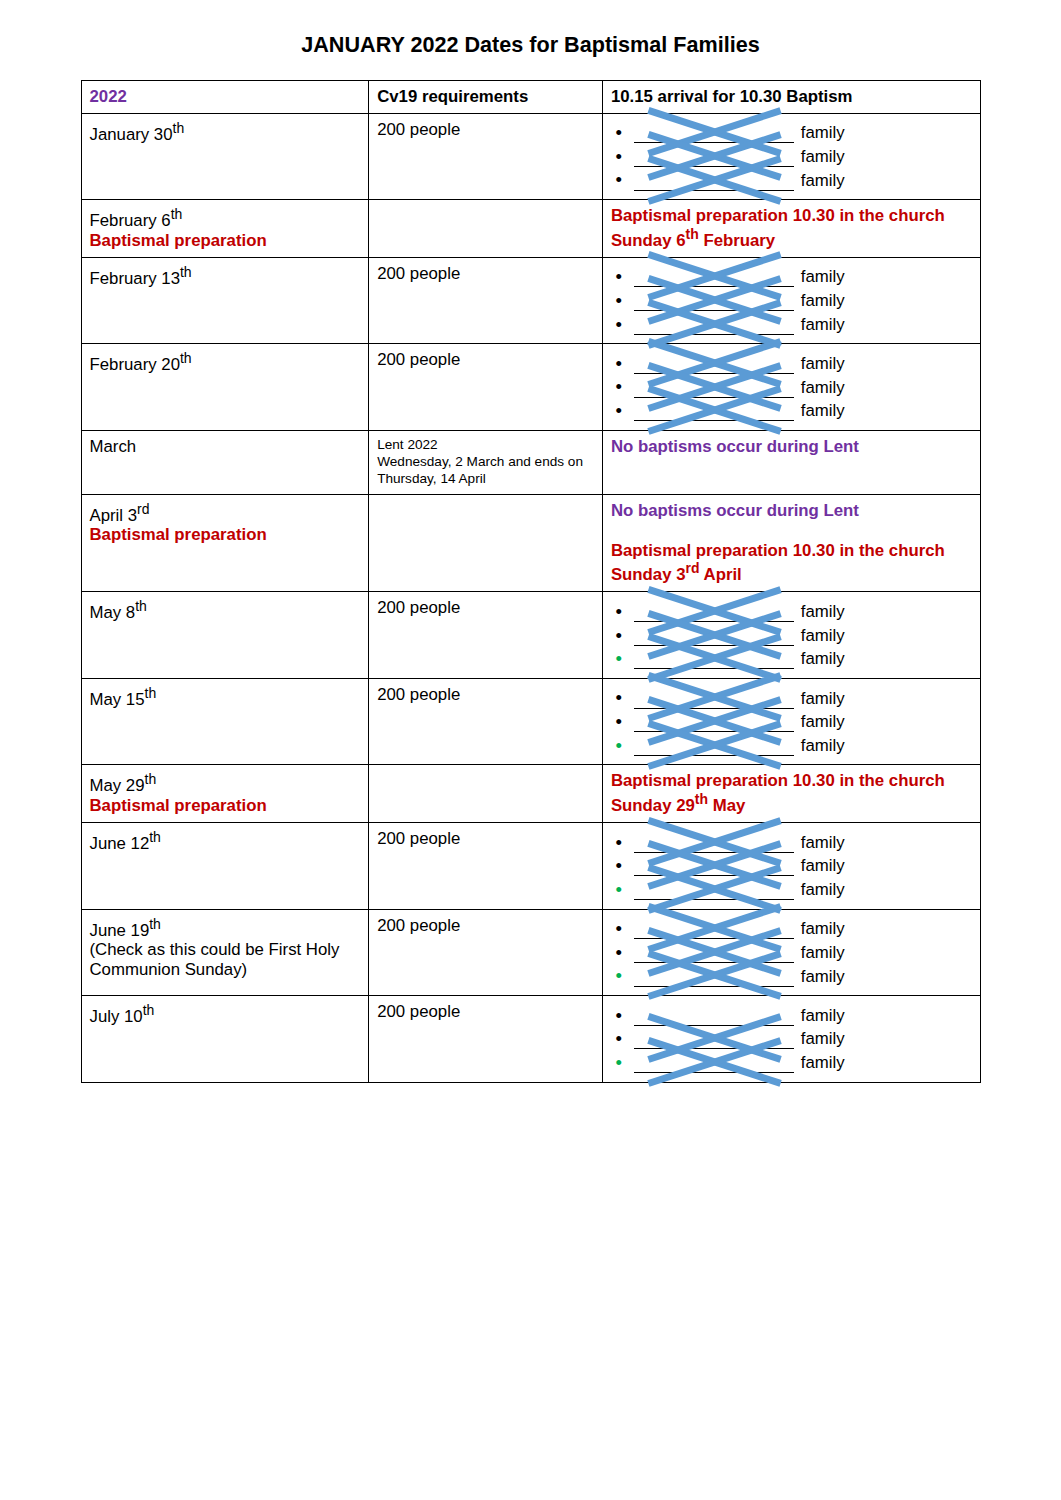JANUARY 2022 Dates for Baptismal Families
| 2022 | Cv19 requirements | 10.15 arrival for 10.30 Baptism |
| --- | --- | --- |
| January 30 th | 200 people | family family family |
| February 6 th Baptismal preparation | | Baptismal preparation 10.30 in the church Sunday 6 th February |
| February 13 th | 200 people | family family family |
| February 20 th | 200 people | family family family |
| March | Lent 2022 Wednesday, 2 March and ends on Thursday, 14 April | No baptisms occur during Lent |
| April 3 rd Baptismal preparation | | No baptisms occur during Lent Baptismal preparation 10.30 in the church Sunday 3 rd April |
| May 8 th | 200 people | family family family |
| May 15 th | 200 people | family family family |
| May 29 th Baptismal preparation | | Baptismal preparation 10.30 in the church Sunday 29 th May |
| June 12 th | 200 people | family family family |
| June 19 th (Check as this could be First Holy Communion Sunday) | 200 people | family family family |
| July 10 th | 200 people | family family family |